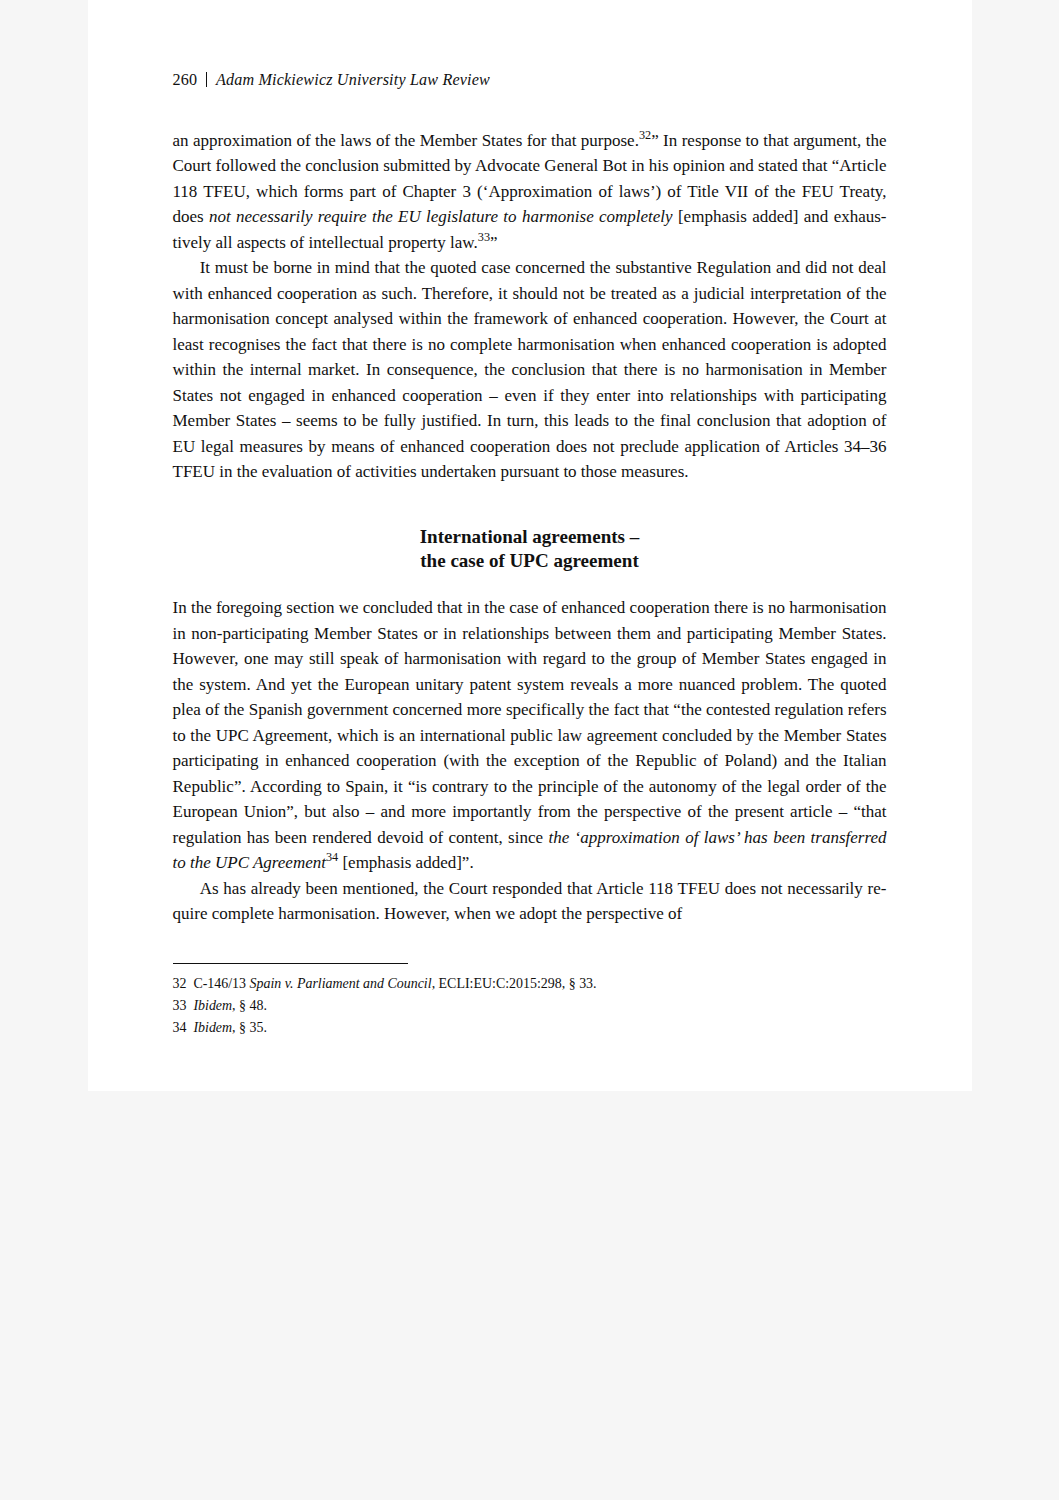260 Adam Mickiewicz University Law Review
an approximation of the laws of the Member States for that purpose.32” In response to that argument, the Court followed the conclusion submitted by Advocate General Bot in his opinion and stated that “Article 118 TFEU, which forms part of Chapter 3 (‘Approximation of laws’) of Title VII of the FEU Treaty, does not necessarily require the EU legislature to harmonise completely [emphasis added] and exhaustively all aspects of intellectual property law.33”
It must be borne in mind that the quoted case concerned the substantive Regulation and did not deal with enhanced cooperation as such. Therefore, it should not be treated as a judicial interpretation of the harmonisation concept analysed within the framework of enhanced cooperation. However, the Court at least recognises the fact that there is no complete harmonisation when enhanced cooperation is adopted within the internal market. In consequence, the conclusion that there is no harmonisation in Member States not engaged in enhanced cooperation – even if they enter into relationships with participating Member States – seems to be fully justified. In turn, this leads to the final conclusion that adoption of EU legal measures by means of enhanced cooperation does not preclude application of Articles 34–36 TFEU in the evaluation of activities undertaken pursuant to those measures.
International agreements –
the case of UPC agreement
In the foregoing section we concluded that in the case of enhanced cooperation there is no harmonisation in non-participating Member States or in relationships between them and participating Member States. However, one may still speak of harmonisation with regard to the group of Member States engaged in the system. And yet the European unitary patent system reveals a more nuanced problem. The quoted plea of the Spanish government concerned more specifically the fact that “the contested regulation refers to the UPC Agreement, which is an international public law agreement concluded by the Member States participating in enhanced cooperation (with the exception of the Republic of Poland) and the Italian Republic”. According to Spain, it “is contrary to the principle of the autonomy of the legal order of the European Union”, but also – and more importantly from the perspective of the present article – “that regulation has been rendered devoid of content, since the ‘approximation of laws’ has been transferred to the UPC Agreement34 [emphasis added]”.
As has already been mentioned, the Court responded that Article 118 TFEU does not necessarily require complete harmonisation. However, when we adopt the perspective of
32 C-146/13 Spain v. Parliament and Council, ECLI:EU:C:2015:298, § 33.
33 Ibidem, § 48.
34 Ibidem, § 35.